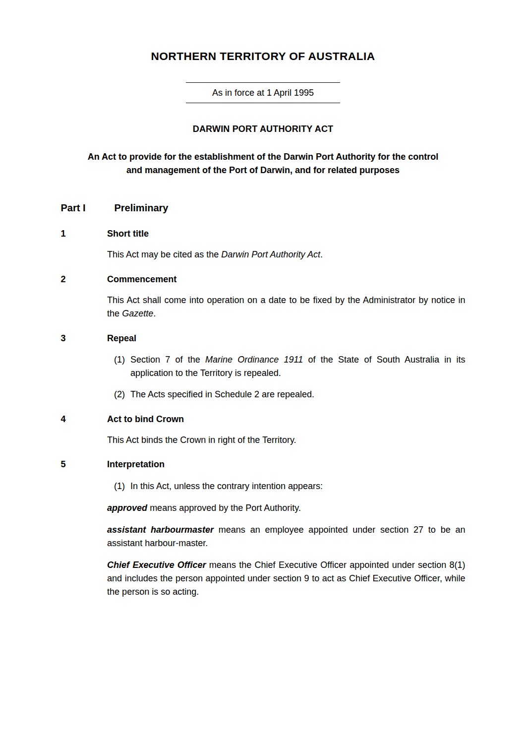NORTHERN TERRITORY OF AUSTRALIA
As in force at 1 April 1995
DARWIN PORT AUTHORITY ACT
An Act to provide for the establishment of the Darwin Port Authority for the control and management of the Port of Darwin, and for related purposes
Part I Preliminary
1 Short title
This Act may be cited as the Darwin Port Authority Act.
2 Commencement
This Act shall come into operation on a date to be fixed by the Administrator by notice in the Gazette.
3 Repeal
(1) Section 7 of the Marine Ordinance 1911 of the State of South Australia in its application to the Territory is repealed.
(2) The Acts specified in Schedule 2 are repealed.
4 Act to bind Crown
This Act binds the Crown in right of the Territory.
5 Interpretation
(1) In this Act, unless the contrary intention appears:
approved means approved by the Port Authority.
assistant harbourmaster means an employee appointed under section 27 to be an assistant harbour-master.
Chief Executive Officer means the Chief Executive Officer appointed under section 8(1) and includes the person appointed under section 9 to act as Chief Executive Officer, while the person is so acting.